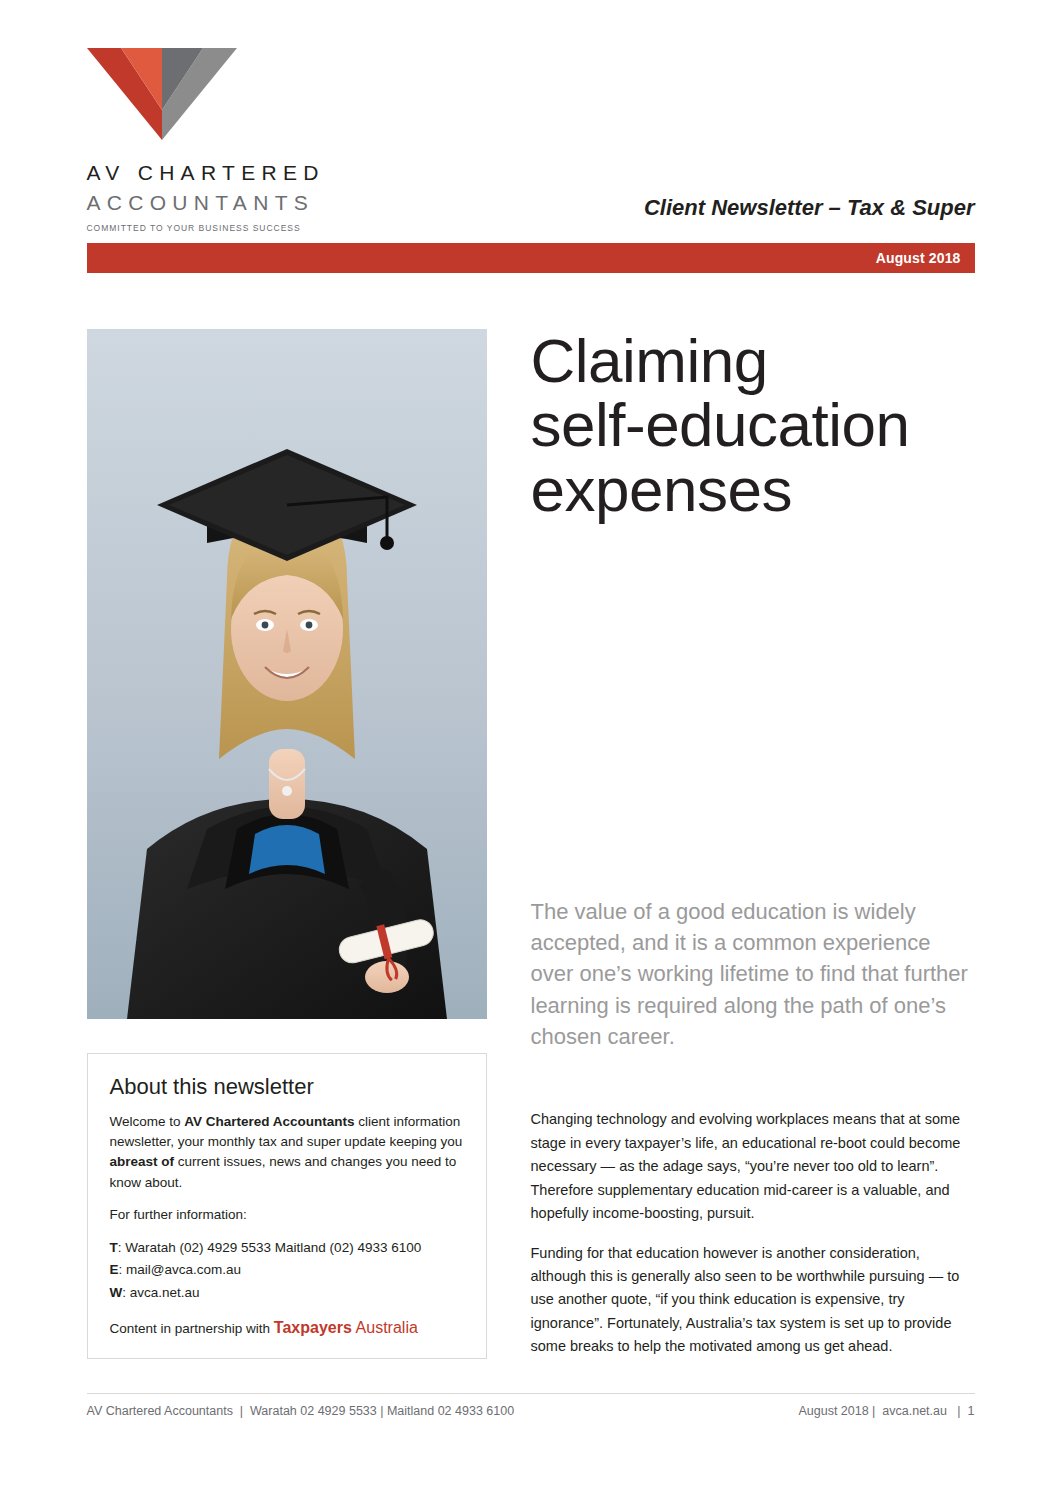AV Chartered Accountants
Committed to your business success
Client Newsletter – Tax & Super
August 2018
About this newsletter
Welcome to AV Chartered Accountants client information newsletter, your monthly tax and super update keeping you abreast of current issues, news and changes you need to know about.
For further information:
T: Waratah (02) 4929 5533 Maitland (02) 4933 6100
E: mail@avca.com.au
W: avca.net.au
Content in partnership with Taxpayers Australia
Claiming
self-education
expenses
The value of a good education is widely accepted, and it is a common experience over one’s working lifetime to find that further learning is required along the path of one’s chosen career.
Changing technology and evolving workplaces means that at some stage in every taxpayer’s life, an educational re-boot could become necessary — as the adage says, “you’re never too old to learn”. Therefore supplementary education mid-career is a valuable, and hopefully income-boosting, pursuit.
Funding for that education however is another consideration, although this is generally also seen to be worthwhile pursuing — to use another quote, “if you think education is expensive, try ignorance”. Fortunately, Australia’s tax system is set up to provide some breaks to help the motivated among us get ahead.
AV Chartered Accountants | Waratah 02 4929 5533 | Maitland 02 4933 6100
August 2018 | avca.net.au | 1